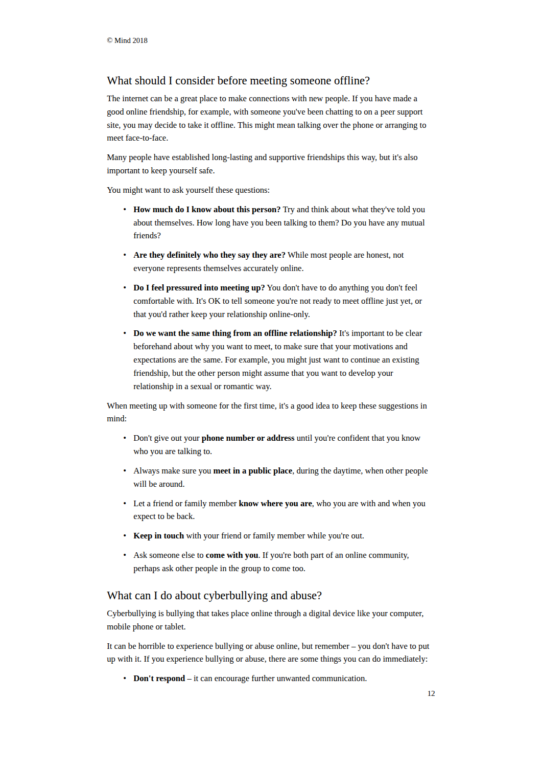© Mind 2018
What should I consider before meeting someone offline?
The internet can be a great place to make connections with new people. If you have made a good online friendship, for example, with someone you've been chatting to on a peer support site, you may decide to take it offline. This might mean talking over the phone or arranging to meet face-to-face.
Many people have established long-lasting and supportive friendships this way, but it's also important to keep yourself safe.
You might want to ask yourself these questions:
How much do I know about this person? Try and think about what they've told you about themselves. How long have you been talking to them? Do you have any mutual friends?
Are they definitely who they say they are? While most people are honest, not everyone represents themselves accurately online.
Do I feel pressured into meeting up? You don't have to do anything you don't feel comfortable with. It's OK to tell someone you're not ready to meet offline just yet, or that you'd rather keep your relationship online-only.
Do we want the same thing from an offline relationship? It's important to be clear beforehand about why you want to meet, to make sure that your motivations and expectations are the same. For example, you might just want to continue an existing friendship, but the other person might assume that you want to develop your relationship in a sexual or romantic way.
When meeting up with someone for the first time, it's a good idea to keep these suggestions in mind:
Don't give out your phone number or address until you're confident that you know who you are talking to.
Always make sure you meet in a public place, during the daytime, when other people will be around.
Let a friend or family member know where you are, who you are with and when you expect to be back.
Keep in touch with your friend or family member while you're out.
Ask someone else to come with you. If you're both part of an online community, perhaps ask other people in the group to come too.
What can I do about cyberbullying and abuse?
Cyberbullying is bullying that takes place online through a digital device like your computer, mobile phone or tablet.
It can be horrible to experience bullying or abuse online, but remember – you don't have to put up with it. If you experience bullying or abuse, there are some things you can do immediately:
Don't respond – it can encourage further unwanted communication.
12